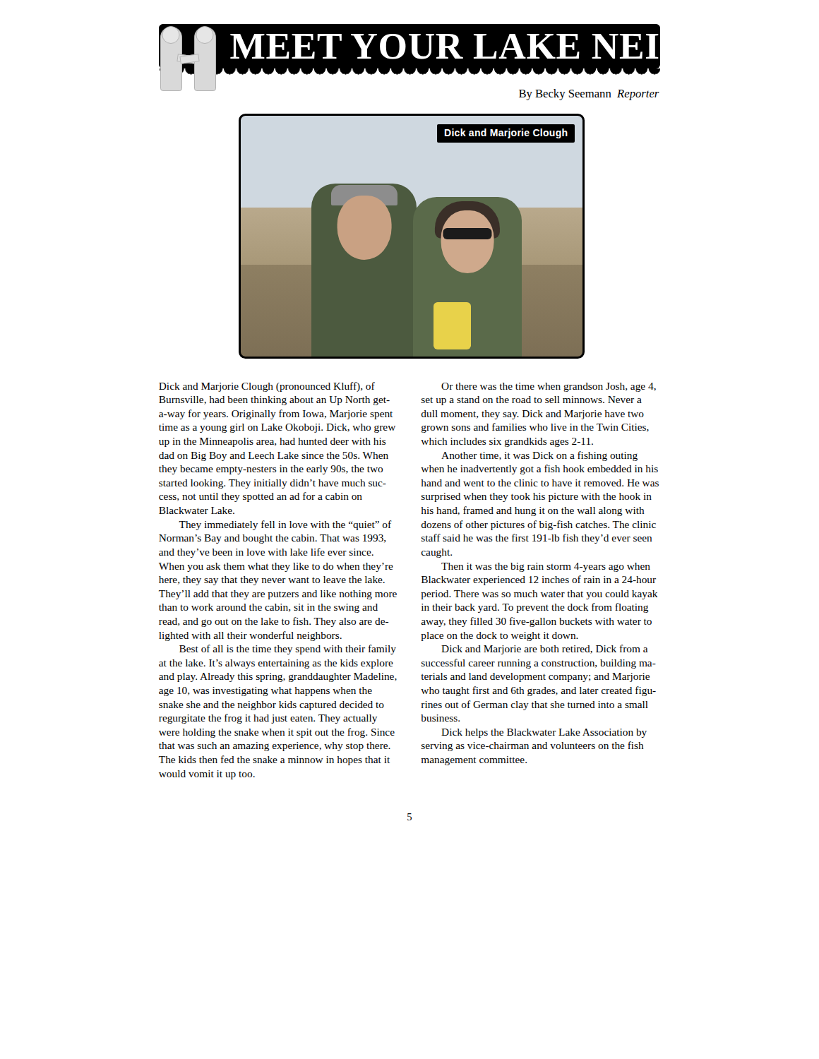MEET YOUR LAKE NEIGHBORS
By Becky Seemann Reporter
Dick and Marjorie Clough
Dick and Marjorie Clough (pronounced Kluff), of Burnsville, had been thinking about an Up North get-a-way for years. Originally from Iowa, Marjorie spent time as a young girl on Lake Okoboji. Dick, who grew up in the Minneapolis area, had hunted deer with his dad on Big Boy and Leech Lake since the 50s. When they became empty-nesters in the early 90s, the two started looking. They initially didn’t have much success, not until they spotted an ad for a cabin on Blackwater Lake.
They immediately fell in love with the “quiet” of Norman’s Bay and bought the cabin. That was 1993, and they’ve been in love with lake life ever since. When you ask them what they like to do when they’re here, they say that they never want to leave the lake. They’ll add that they are putzers and like nothing more than to work around the cabin, sit in the swing and read, and go out on the lake to fish. They also are delighted with all their wonderful neighbors.
Best of all is the time they spend with their family at the lake. It’s always entertaining as the kids explore and play. Already this spring, granddaughter Madeline, age 10, was investigating what happens when the snake she and the neighbor kids captured decided to regurgitate the frog it had just eaten. They actually were holding the snake when it spit out the frog. Since that was such an amazing experience, why stop there. The kids then fed the snake a minnow in hopes that it would vomit it up too.
Or there was the time when grandson Josh, age 4, set up a stand on the road to sell minnows. Never a dull moment, they say. Dick and Marjorie have two grown sons and families who live in the Twin Cities, which includes six grandkids ages 2-11.
Another time, it was Dick on a fishing outing when he inadvertently got a fish hook embedded in his hand and went to the clinic to have it removed. He was surprised when they took his picture with the hook in his hand, framed and hung it on the wall along with dozens of other pictures of big-fish catches. The clinic staff said he was the first 191-lb fish they’d ever seen caught.
Then it was the big rain storm 4-years ago when Blackwater experienced 12 inches of rain in a 24-hour period. There was so much water that you could kayak in their back yard. To prevent the dock from floating away, they filled 30 five-gallon buckets with water to place on the dock to weight it down.
Dick and Marjorie are both retired, Dick from a successful career running a construction, building materials and land development company; and Marjorie who taught first and 6th grades, and later created figurines out of German clay that she turned into a small business.
Dick helps the Blackwater Lake Association by serving as vice-chairman and volunteers on the fish management committee.
5